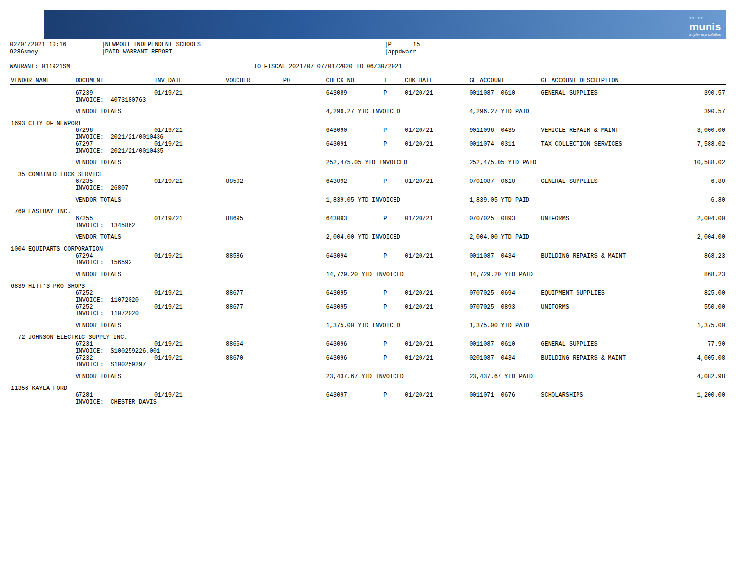•• ••
munis
a tyler erp solution
02/01/2021 10:16 |NEWPORT INDEPENDENT SCHOOLS |P 15 9286smey |PAID WARRANT REPORT |appdwarr
WARRANT: 011921SM TO FISCAL 2021/07 07/01/2020 TO 06/30/2021
| VENDOR NAME | DOCUMENT | INV DATE | VOUCHER | PO | CHECK NO | T | CHK DATE | GL ACCOUNT | GL ACCOUNT DESCRIPTION | |
| | 67239 | 01/19/21 | | | 643089 | P | 01/20/21 | 0011087 0610 | GENERAL SUPPLIES | 390.57 |
| | INVOICE: 4073180763 |
| | VENDOR TOTALS | 4,296.27 YTD INVOICED | 4,296.27 YTD PAID | 390.57 |
| 1693 CITY OF NEWPORT |
| | 67296 | 01/19/21 | | | 643090 | P | 01/20/21 | 9011096 0435 | VEHICLE REPAIR & MAINT | 3,000.00 |
| | INVOICE: 2021/21/0010436 |
| | 67297 | 01/19/21 | | | 643091 | P | 01/20/21 | 0011074 0311 | TAX COLLECTION SERVICES | 7,588.02 |
| | INVOICE: 2021/21/0010435 |
| | VENDOR TOTALS | 252,475.05 YTD INVOICED | 252,475.05 YTD PAID | 10,588.02 |
| 35 COMBINED LOCK SERVICE |
| | 67235 | 01/19/21 | 88592 | | 643092 | P | 01/20/21 | 0701087 0610 | GENERAL SUPPLIES | 6.80 |
| | INVOICE: 26807 |
| | VENDOR TOTALS | 1,839.05 YTD INVOICED | 1,839.05 YTD PAID | 6.80 |
| 769 EASTBAY INC. |
| | 67255 | 01/19/21 | 88695 | | 643093 | P | 01/20/21 | 0707025 0893 | UNIFORMS | 2,004.00 |
| | INVOICE: 1345862 |
| | VENDOR TOTALS | 2,004.00 YTD INVOICED | 2,004.00 YTD PAID | 2,004.00 |
| 1004 EQUIPARTS CORPORATION |
| | 67294 | 01/19/21 | 88586 | | 643094 | P | 01/20/21 | 0011087 0434 | BUILDING REPAIRS & MAINT | 868.23 |
| | INVOICE: 156592 |
| | VENDOR TOTALS | 14,729.20 YTD INVOICED | 14,729.20 YTD PAID | 868.23 |
| 6839 HITT'S PRO SHOPS |
| | 67252 | 01/19/21 | 88677 | | 643095 | P | 01/20/21 | 0707025 0694 | EQUIPMENT SUPPLIES | 825.00 |
| | INVOICE: 11072020 |
| | 67252 | 01/19/21 | 88677 | | 643095 | P | 01/20/21 | 0707025 0893 | UNIFORMS | 550.00 |
| | INVOICE: 11072020 |
| | VENDOR TOTALS | 1,375.00 YTD INVOICED | 1,375.00 YTD PAID | 1,375.00 |
| 72 JOHNSON ELECTRIC SUPPLY INC. |
| | 67231 | 01/19/21 | 88664 | | 643096 | P | 01/20/21 | 0011087 0610 | GENERAL SUPPLIES | 77.90 |
| | INVOICE: S100259226.001 |
| | 67232 | 01/19/21 | 88670 | | 643096 | P | 01/20/21 | 0201087 0434 | BUILDING REPAIRS & MAINT | 4,005.08 |
| | INVOICE: S100259297 |
| | VENDOR TOTALS | 23,437.67 YTD INVOICED | 23,437.67 YTD PAID | 4,082.98 |
| 11356 KAYLA FORD |
| | 67281 | 01/19/21 | | | 643097 | P | 01/20/21 | 0011071 0676 | SCHOLARSHIPS | 1,200.00 |
| | INVOICE: CHESTER DAVIS |